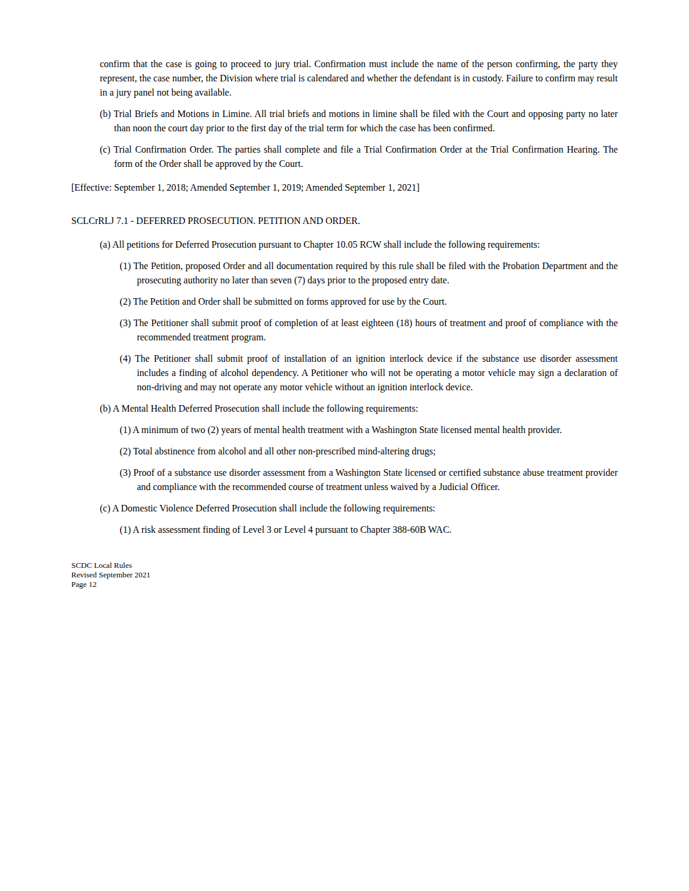confirm that the case is going to proceed to jury trial. Confirmation must include the name of the person confirming, the party they represent, the case number, the Division where trial is calendared and whether the defendant is in custody. Failure to confirm may result in a jury panel not being available.
(b) Trial Briefs and Motions in Limine. All trial briefs and motions in limine shall be filed with the Court and opposing party no later than noon the court day prior to the first day of the trial term for which the case has been confirmed.
(c) Trial Confirmation Order. The parties shall complete and file a Trial Confirmation Order at the Trial Confirmation Hearing. The form of the Order shall be approved by the Court.
[Effective: September 1, 2018; Amended September 1, 2019; Amended September 1, 2021]
SCLCrRLJ 7.1 - DEFERRED PROSECUTION. PETITION AND ORDER.
(a) All petitions for Deferred Prosecution pursuant to Chapter 10.05 RCW shall include the following requirements:
(1) The Petition, proposed Order and all documentation required by this rule shall be filed with the Probation Department and the prosecuting authority no later than seven (7) days prior to the proposed entry date.
(2) The Petition and Order shall be submitted on forms approved for use by the Court.
(3) The Petitioner shall submit proof of completion of at least eighteen (18) hours of treatment and proof of compliance with the recommended treatment program.
(4) The Petitioner shall submit proof of installation of an ignition interlock device if the substance use disorder assessment includes a finding of alcohol dependency. A Petitioner who will not be operating a motor vehicle may sign a declaration of non-driving and may not operate any motor vehicle without an ignition interlock device.
(b) A Mental Health Deferred Prosecution shall include the following requirements:
(1) A minimum of two (2) years of mental health treatment with a Washington State licensed mental health provider.
(2) Total abstinence from alcohol and all other non-prescribed mind-altering drugs;
(3) Proof of a substance use disorder assessment from a Washington State licensed or certified substance abuse treatment provider and compliance with the recommended course of treatment unless waived by a Judicial Officer.
(c) A Domestic Violence Deferred Prosecution shall include the following requirements:
(1) A risk assessment finding of Level 3 or Level 4 pursuant to Chapter 388-60B WAC.
SCDC Local Rules
Revised September 2021
Page 12